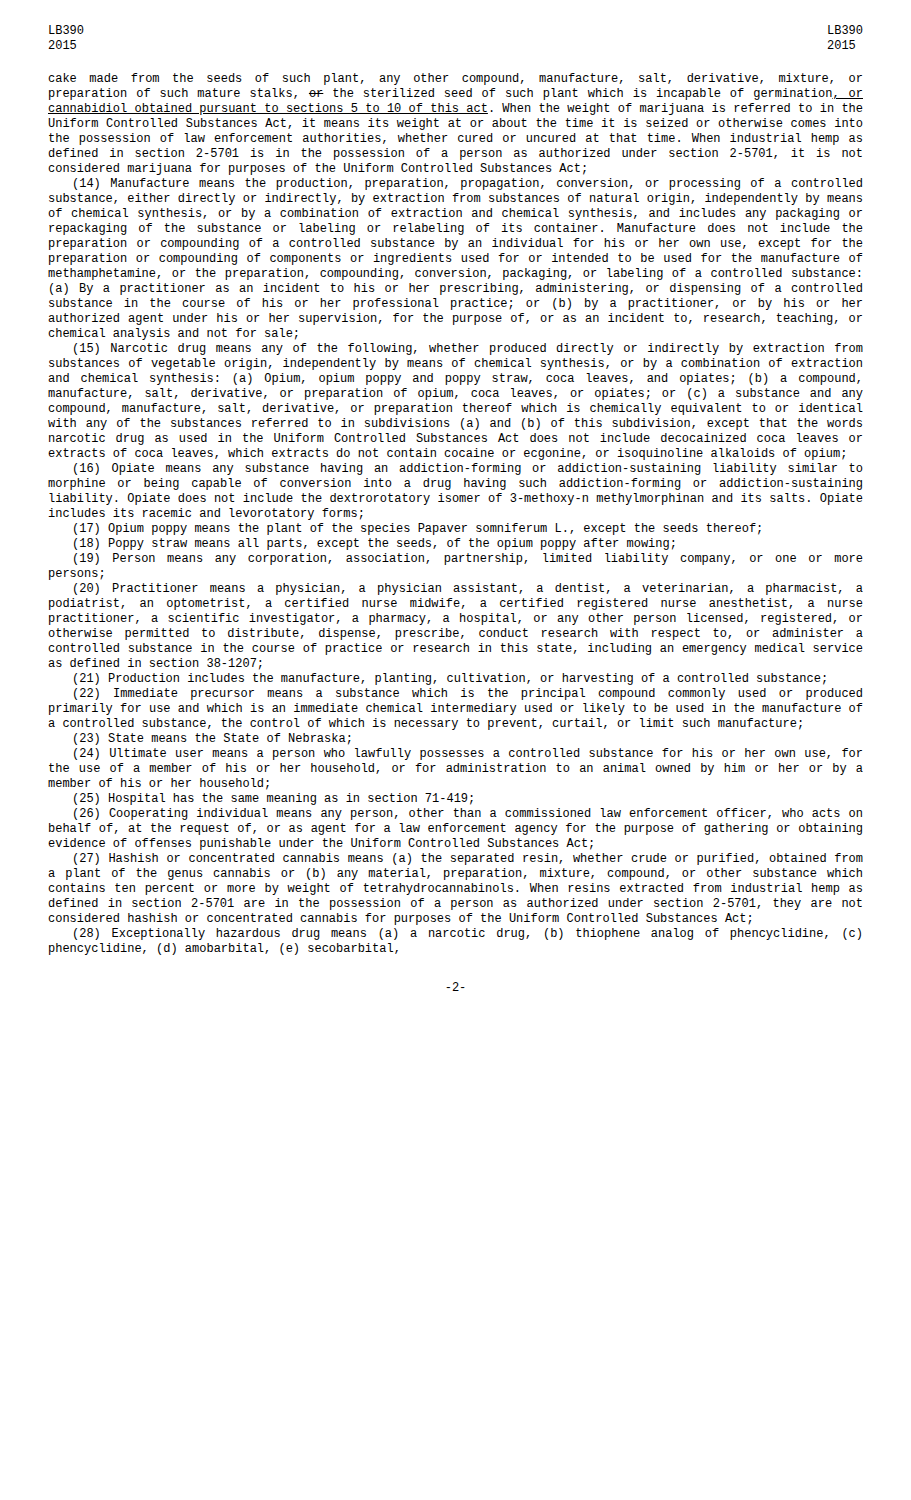LB390
2015
LB390
2015
cake made from the seeds of such plant, any other compound, manufacture, salt, derivative, mixture, or preparation of such mature stalks, or the sterilized seed of such plant which is incapable of germination, or cannabidiol obtained pursuant to sections 5 to 10 of this act. When the weight of marijuana is referred to in the Uniform Controlled Substances Act, it means its weight at or about the time it is seized or otherwise comes into the possession of law enforcement authorities, whether cured or uncured at that time. When industrial hemp as defined in section 2-5701 is in the possession of a person as authorized under section 2-5701, it is not considered marijuana for purposes of the Uniform Controlled Substances Act;
(14) Manufacture means the production, preparation, propagation, conversion, or processing of a controlled substance, either directly or indirectly, by extraction from substances of natural origin, independently by means of chemical synthesis, or by a combination of extraction and chemical synthesis, and includes any packaging or repackaging of the substance or labeling or relabeling of its container. Manufacture does not include the preparation or compounding of a controlled substance by an individual for his or her own use, except for the preparation or compounding of components or ingredients used for or intended to be used for the manufacture of methamphetamine, or the preparation, compounding, conversion, packaging, or labeling of a controlled substance: (a) By a practitioner as an incident to his or her prescribing, administering, or dispensing of a controlled substance in the course of his or her professional practice; or (b) by a practitioner, or by his or her authorized agent under his or her supervision, for the purpose of, or as an incident to, research, teaching, or chemical analysis and not for sale;
(15) Narcotic drug means any of the following, whether produced directly or indirectly by extraction from substances of vegetable origin, independently by means of chemical synthesis, or by a combination of extraction and chemical synthesis: (a) Opium, opium poppy and poppy straw, coca leaves, and opiates; (b) a compound, manufacture, salt, derivative, or preparation of opium, coca leaves, or opiates; or (c) a substance and any compound, manufacture, salt, derivative, or preparation thereof which is chemically equivalent to or identical with any of the substances referred to in subdivisions (a) and (b) of this subdivision, except that the words narcotic drug as used in the Uniform Controlled Substances Act does not include decocainized coca leaves or extracts of coca leaves, which extracts do not contain cocaine or ecgonine, or isoquinoline alkaloids of opium;
(16) Opiate means any substance having an addiction-forming or addiction-sustaining liability similar to morphine or being capable of conversion into a drug having such addiction-forming or addiction-sustaining liability. Opiate does not include the dextrorotatory isomer of 3-methoxy-n methylmorphinan and its salts. Opiate includes its racemic and levorotatory forms;
(17) Opium poppy means the plant of the species Papaver somniferum L., except the seeds thereof;
(18) Poppy straw means all parts, except the seeds, of the opium poppy after mowing;
(19) Person means any corporation, association, partnership, limited liability company, or one or more persons;
(20) Practitioner means a physician, a physician assistant, a dentist, a veterinarian, a pharmacist, a podiatrist, an optometrist, a certified nurse midwife, a certified registered nurse anesthetist, a nurse practitioner, a scientific investigator, a pharmacy, a hospital, or any other person licensed, registered, or otherwise permitted to distribute, dispense, prescribe, conduct research with respect to, or administer a controlled substance in the course of practice or research in this state, including an emergency medical service as defined in section 38-1207;
(21) Production includes the manufacture, planting, cultivation, or harvesting of a controlled substance;
(22) Immediate precursor means a substance which is the principal compound commonly used or produced primarily for use and which is an immediate chemical intermediary used or likely to be used in the manufacture of a controlled substance, the control of which is necessary to prevent, curtail, or limit such manufacture;
(23) State means the State of Nebraska;
(24) Ultimate user means a person who lawfully possesses a controlled substance for his or her own use, for the use of a member of his or her household, or for administration to an animal owned by him or her or by a member of his or her household;
(25) Hospital has the same meaning as in section 71-419;
(26) Cooperating individual means any person, other than a commissioned law enforcement officer, who acts on behalf of, at the request of, or as agent for a law enforcement agency for the purpose of gathering or obtaining evidence of offenses punishable under the Uniform Controlled Substances Act;
(27) Hashish or concentrated cannabis means (a) the separated resin, whether crude or purified, obtained from a plant of the genus cannabis or (b) any material, preparation, mixture, compound, or other substance which contains ten percent or more by weight of tetrahydrocannabinols. When resins extracted from industrial hemp as defined in section 2-5701 are in the possession of a person as authorized under section 2-5701, they are not considered hashish or concentrated cannabis for purposes of the Uniform Controlled Substances Act;
(28) Exceptionally hazardous drug means (a) a narcotic drug, (b) thiophene analog of phencyclidine, (c) phencyclidine, (d) amobarbital, (e) secobarbital,
-2-